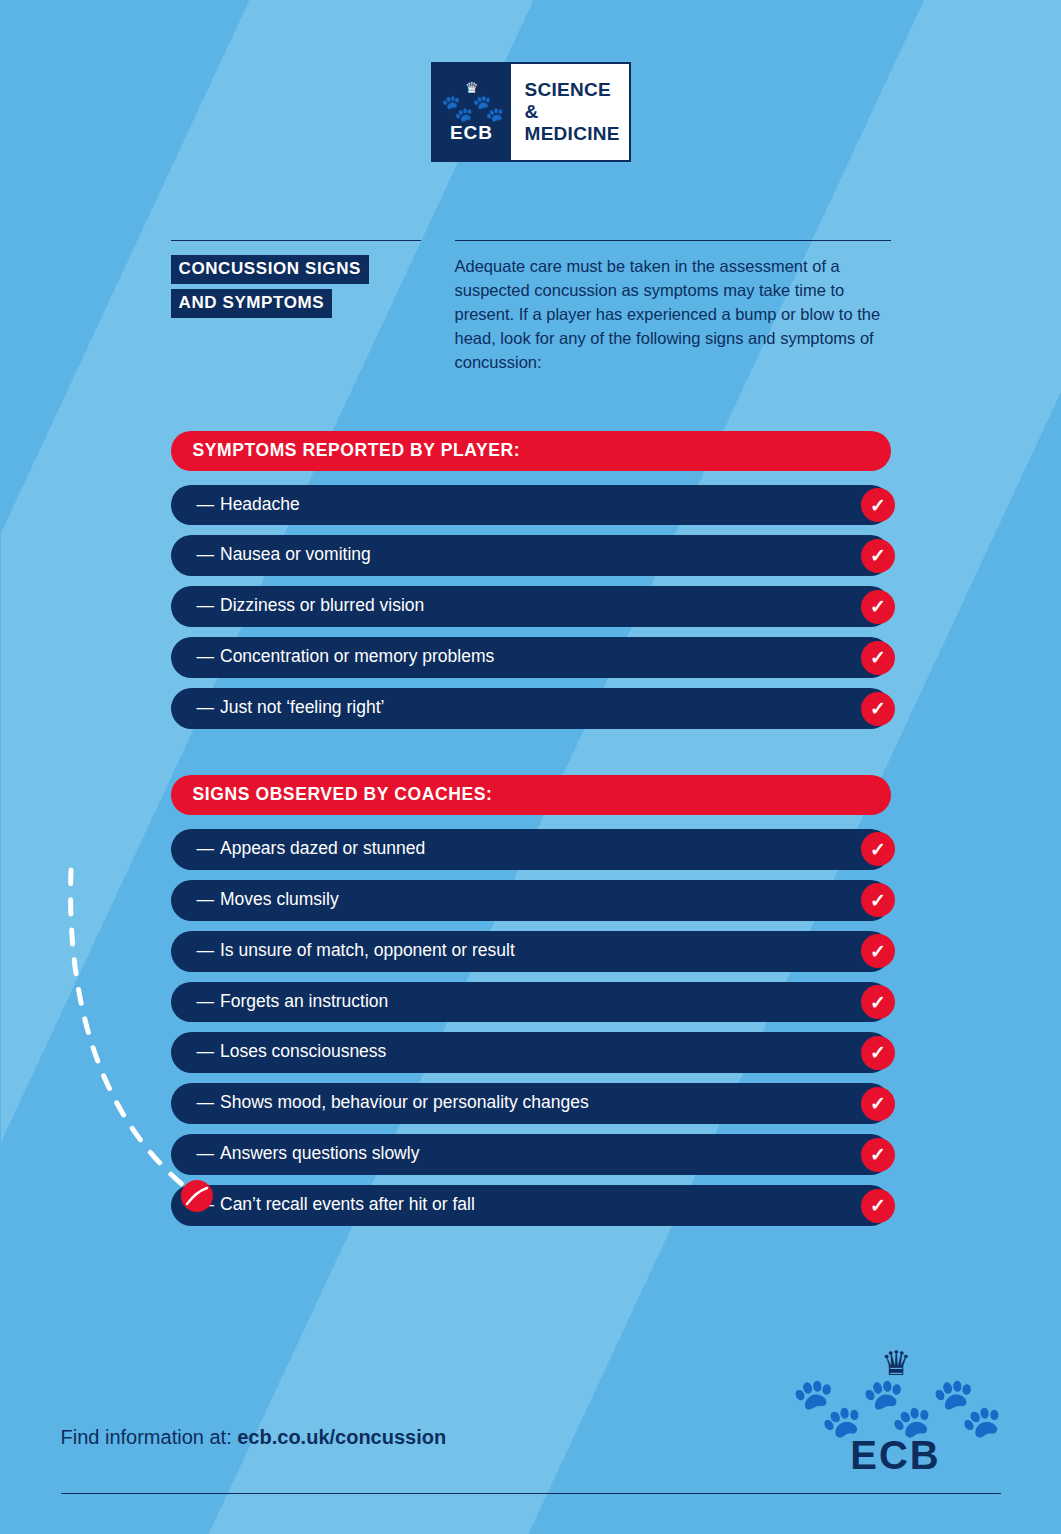♛ 🐾🐾 ECB
SCIENCE
& MEDICINE
Concussion signs
and symptoms
Adequate care must be taken in the assessment of a suspected concussion as symptoms may take time to present. If a player has experienced a bump or blow to the head, look for any of the following signs and symptoms of concussion:
Symptoms reported by player:
—Headache✓
—Nausea or vomiting✓
—Dizziness or blurred vision✓
—Concentration or memory problems✓
—Just not ‘feeling right’✓
Signs observed by coaches:
—Appears dazed or stunned✓
—Moves clumsily✓
—Is unsure of match, opponent or result✓
—Forgets an instruction✓
—Loses consciousness✓
—Shows mood, behaviour or personality changes✓
—Answers questions slowly✓
—Can’t recall events after hit or fall✓
Find information at: ecb.co.uk/concussion
♛ 🐾🐾🐾 ECB